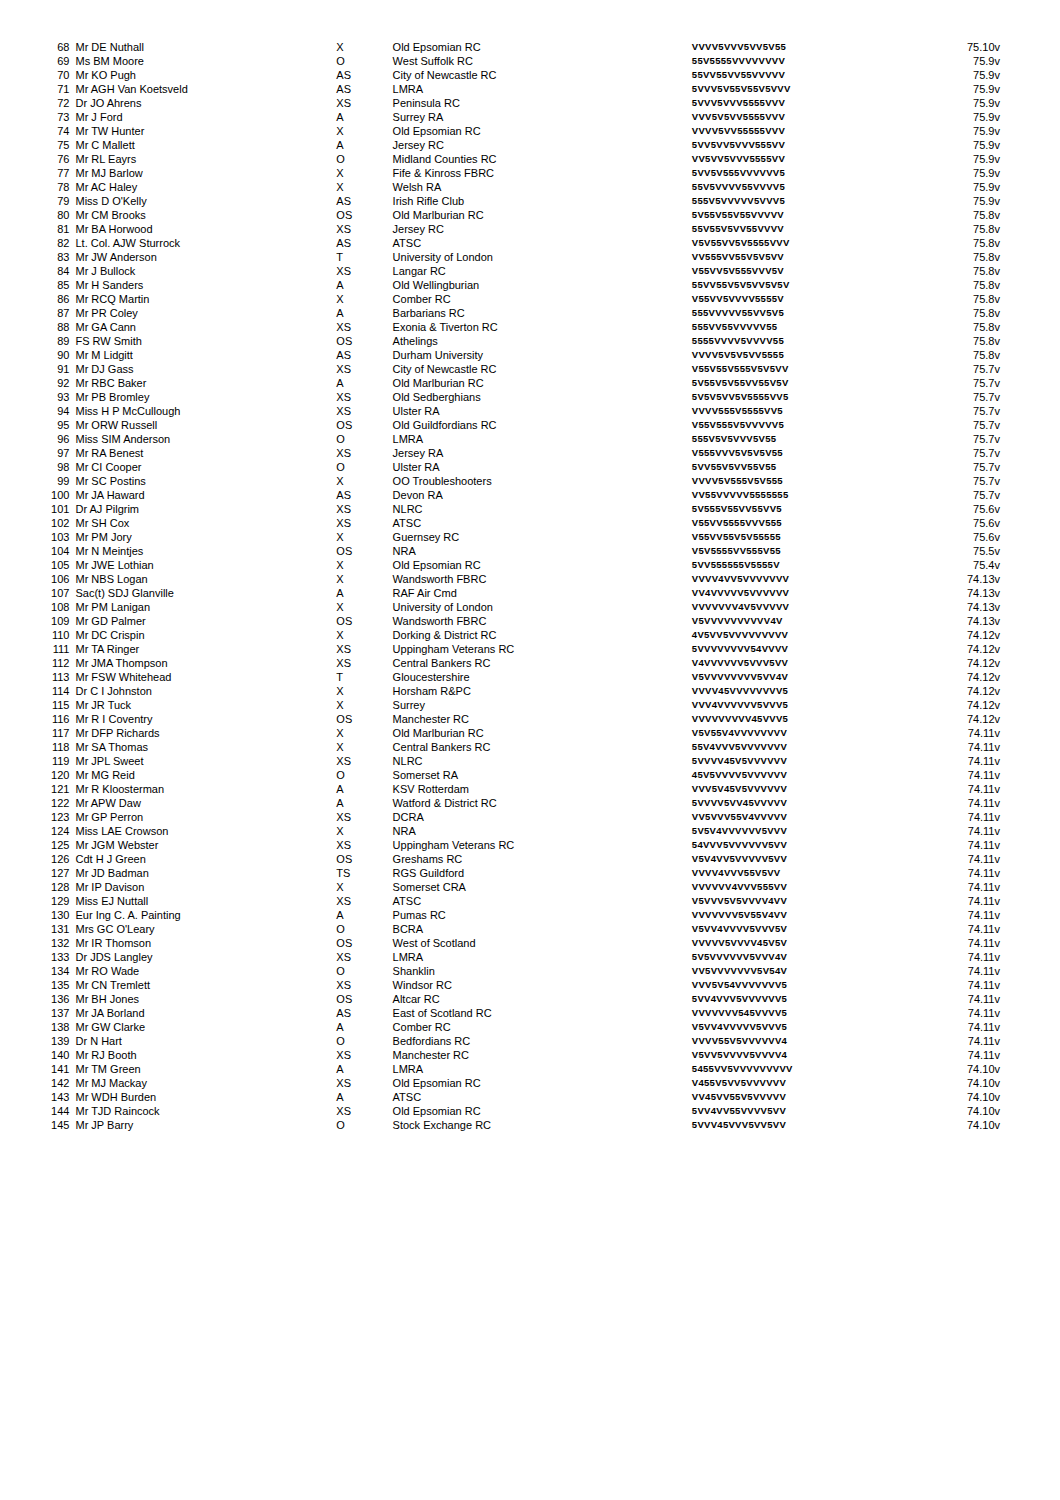| 68 | Mr DE Nuthall | X | Old Epsomian RC | VVVV5VVV5VV5V55 | 75.10v |
| 69 | Ms BM Moore | O | West Suffolk RC | 55V5555VVVVVVVV | 75.9v |
| 70 | Mr KO Pugh | AS | City of Newcastle RC | 55VV55VV55VVVVV | 75.9v |
| 71 | Mr AGH Van Koetsveld | AS | LMRA | 5VVV5V55V55V5VVV | 75.9v |
| 72 | Dr JO Ahrens | XS | Peninsula RC | 5VVV5VVV5555VVV | 75.9v |
| 73 | Mr J Ford | A | Surrey RA | VVV5V5VV5555VVV | 75.9v |
| 74 | Mr TW Hunter | X | Old Epsomian RC | VVVV5VV55555VVV | 75.9v |
| 75 | Mr C Mallett | A | Jersey RC | 5VV5VV5VVV555VV | 75.9v |
| 76 | Mr RL Eayrs | O | Midland Counties RC | VV5VV5VVV5555VV | 75.9v |
| 77 | Mr MJ Barlow | X | Fife & Kinross FBRC | 5VV5V555VVVVVV5 | 75.9v |
| 78 | Mr AC Haley | X | Welsh RA | 55V5VVVV55VVVV5 | 75.9v |
| 79 | Miss D O'Kelly | AS | Irish Rifle Club | 555V5VVVVV5VVV5 | 75.9v |
| 80 | Mr CM Brooks | OS | Old Marlburian RC | 5V55V55V55VVVVV | 75.8v |
| 81 | Mr BA Horwood | XS | Jersey RC | 55V55V5VV55VVVV | 75.8v |
| 82 | Lt. Col. AJW Sturrock | AS | ATSC | V5V55VV5V5555VVV | 75.8v |
| 83 | Mr JW Anderson | T | University of London | VV555VV55V5V5VV | 75.8v |
| 84 | Mr J Bullock | XS | Langar RC | V55VV5V555VVV5V | 75.8v |
| 85 | Mr H Sanders | A | Old Wellingburian | 55VV55V5V5VV5V5V | 75.8v |
| 86 | Mr RCQ Martin | X | Comber RC | V55VV5VVVV5555V | 75.8v |
| 87 | Mr PR Coley | A | Barbarians RC | 555VVVVV55VV5V5 | 75.8v |
| 88 | Mr GA Cann | XS | Exonia & Tiverton RC | 555VV55VVVVV55 | 75.8v |
| 89 | FS RW Smith | OS | Athelings | 5555VVVV5VVVV55 | 75.8v |
| 90 | Mr M Lidgitt | AS | Durham University | VVVV5V5V5VV5555 | 75.8v |
| 91 | Mr DJ Gass | XS | City of Newcastle RC | V55V55V555V5V5VV | 75.7v |
| 92 | Mr RBC Baker | A | Old Marlburian RC | 5V55V5V55VV55V5V | 75.7v |
| 93 | Mr PB Bromley | XS | Old Sedberghians | 5V5V5VV5V5555VV5 | 75.7v |
| 94 | Miss H P McCullough | XS | Ulster RA | VVVV555V5555VV5 | 75.7v |
| 95 | Mr ORW Russell | OS | Old Guildfordians RC | V55V555V5VVVVV5 | 75.7v |
| 96 | Miss SIM Anderson | O | LMRA | 555V5V5VVV5V55 | 75.7v |
| 97 | Mr RA Benest | XS | Jersey RA | V555VVV5V5V5V55 | 75.7v |
| 98 | Mr CI Cooper | O | Ulster RA | 5VV55V5VV55V55 | 75.7v |
| 99 | Mr SC Postins | X | OO Troubleshooters | VVVV5V555V5V555 | 75.7v |
| 100 | Mr JA Haward | AS | Devon RA | VV55VVVVV5555555 | 75.7v |
| 101 | Dr AJ Pilgrim | XS | NLRC | 5V555V55VV55VV5 | 75.6v |
| 102 | Mr SH Cox | XS | ATSC | V55VV5555VVV555 | 75.6v |
| 103 | Mr PM Jory | X | Guernsey RC | V55VV55V5V55555 | 75.6v |
| 104 | Mr N Meintjes | OS | NRA | V5V5555VV555V55 | 75.5v |
| 105 | Mr JWE Lothian | X | Old Epsomian RC | 5VV555555V5555V | 75.4v |
| 106 | Mr NBS Logan | X | Wandsworth FBRC | VVVV4VV5VVVVVVV | 74.13v |
| 107 | Sac(t) SDJ Glanville | A | RAF Air Cmd | VV4VVVVV5VVVVVV | 74.13v |
| 108 | Mr PM Lanigan | X | University of London | VVVVVVV4V5VVVVV | 74.13v |
| 109 | Mr GD Palmer | OS | Wandsworth FBRC | V5VVVVVVVVVV4V | 74.13v |
| 110 | Mr DC Crispin | X | Dorking & District RC | 4V5VV5VVVVVVVVV | 74.12v |
| 111 | Mr TA Ringer | XS | Uppingham Veterans RC | 5VVVVVVVV54VVVV | 74.12v |
| 112 | Mr JMA Thompson | XS | Central Bankers RC | V4VVVVVV5VVV5VV | 74.12v |
| 113 | Mr FSW Whitehead | T | Gloucestershire | V5VVVVVVVV5VV4V | 74.12v |
| 114 | Dr C I Johnston | X | Horsham R&PC | VVVV45VVVVVVVV5 | 74.12v |
| 115 | Mr JR Tuck | X | Surrey | VVV4VVVVVV5VVV5 | 74.12v |
| 116 | Mr R I Coventry | OS | Manchester RC | VVVVVVVVV45VVV5 | 74.12v |
| 117 | Mr DFP Richards | X | Old Marlburian RC | V5V55V4VVVVVVVV | 74.11v |
| 118 | Mr SA Thomas | X | Central Bankers RC | 55V4VVV5VVVVVVV | 74.11v |
| 119 | Mr JPL Sweet | XS | NLRC | 5VVVV45V5VVVVVV | 74.11v |
| 120 | Mr MG Reid | O | Somerset RA | 45V5VVVV5VVVVVV | 74.11v |
| 121 | Mr R Kloosterman | A | KSV Rotterdam | VVV5V45V5VVVVVV | 74.11v |
| 122 | Mr APW Daw | A | Watford & District RC | 5VVVV5VV45VVVVV | 74.11v |
| 123 | Mr GP Perron | XS | DCRA | VV5VVV55V4VVVVV | 74.11v |
| 124 | Miss LAE Crowson | X | NRA | 5V5V4VVVVVV5VVV | 74.11v |
| 125 | Mr JGM Webster | XS | Uppingham Veterans RC | 54VVV5VVVVVV5VV | 74.11v |
| 126 | Cdt H J Green | OS | Greshams RC | V5V4VV5VVVVV5VV | 74.11v |
| 127 | Mr JD Badman | TS | RGS Guildford | VVVV4VVV55V5VV | 74.11v |
| 128 | Mr IP Davison | X | Somerset CRA | VVVVVV4VVV555VV | 74.11v |
| 129 | Miss EJ Nuttall | XS | ATSC | V5VVV5V5VVVV4VV | 74.11v |
| 130 | Eur Ing C. A. Painting | A | Pumas RC | VVVVVVV5V55V4VV | 74.11v |
| 131 | Mrs GC O'Leary | O | BCRA | V5VV4VVVV5VVV5V | 74.11v |
| 132 | Mr IR Thomson | OS | West of Scotland | VVVVV5VVVV45V5V | 74.11v |
| 133 | Dr JDS Langley | XS | LMRA | 5V5VVVVVV5VVV4V | 74.11v |
| 134 | Mr RO Wade | O | Shanklin | VV5VVVVVVV5V54V | 74.11v |
| 135 | Mr CN Tremlett | XS | Windsor RC | VVV5V54VVVVVVV5 | 74.11v |
| 136 | Mr BH Jones | OS | Altcar RC | 5VV4VVV5VVVVVV5 | 74.11v |
| 137 | Mr JA Borland | AS | East of Scotland RC | VVVVVVV545VVVV5 | 74.11v |
| 138 | Mr GW Clarke | A | Comber RC | V5VV4VVVVV5VVV5 | 74.11v |
| 139 | Dr N Hart | O | Bedfordians RC | VVVV55V5VVVVVV4 | 74.11v |
| 140 | Mr RJ Booth | XS | Manchester RC | V5VV5VVVV5VVVV4 | 74.11v |
| 141 | Mr TM Green | A | LMRA | 5455VV5VVVVVVVVV | 74.10v |
| 142 | Mr MJ Mackay | XS | Old Epsomian RC | V455V5VV5VVVVVV | 74.10v |
| 143 | Mr WDH Burden | A | ATSC | VV45VV55V5VVVVV | 74.10v |
| 144 | Mr TJD Raincock | XS | Old Epsomian RC | 5VV4VV55VVVV5VV | 74.10v |
| 145 | Mr JP Barry | O | Stock Exchange RC | 5VVV45VVV5VV5VV | 74.10v |